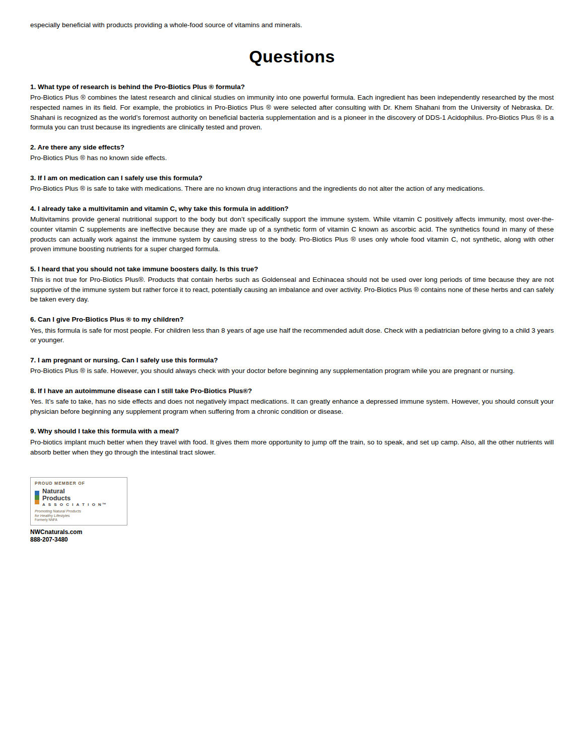especially beneficial with products providing a whole-food source of vitamins and minerals.
Questions
1. What type of research is behind the Pro-Biotics Plus ® formula?
Pro-Biotics Plus ® combines the latest research and clinical studies on immunity into one powerful formula. Each ingredient has been independently researched by the most respected names in its field. For example, the probiotics in Pro-Biotics Plus ® were selected after consulting with Dr. Khem Shahani from the University of Nebraska. Dr. Shahani is recognized as the world’s foremost authority on beneficial bacteria supplementation and is a pioneer in the discovery of DDS-1 Acidophilus. Pro-Biotics Plus ® is a formula you can trust because its ingredients are clinically tested and proven.
2. Are there any side effects?
Pro-Biotics Plus ® has no known side effects.
3. If I am on medication can I safely use this formula?
Pro-Biotics Plus ® is safe to take with medications. There are no known drug interactions and the ingredients do not alter the action of any medications.
4. I already take a multivitamin and vitamin C, why take this formula in addition?
Multivitamins provide general nutritional support to the body but don’t specifically support the immune system. While vitamin C positively affects immunity, most over-the-counter vitamin C supplements are ineffective because they are made up of a synthetic form of vitamin C known as ascorbic acid. The synthetics found in many of these products can actually work against the immune system by causing stress to the body. Pro-Biotics Plus ® uses only whole food vitamin C, not synthetic, along with other proven immune boosting nutrients for a super charged formula.
5. I heard that you should not take immune boosters daily. Is this true?
This is not true for Pro-Biotics Plus®. Products that contain herbs such as Goldenseal and Echinacea should not be used over long periods of time because they are not supportive of the immune system but rather force it to react, potentially causing an imbalance and over activity. Pro-Biotics Plus ® contains none of these herbs and can safely be taken every day.
6. Can I give Pro-Biotics Plus ® to my children?
Yes, this formula is safe for most people. For children less than 8 years of age use half the recommended adult dose. Check with a pediatrician before giving to a child 3 years or younger.
7. I am pregnant or nursing. Can I safely use this formula?
Pro-Biotics Plus ® is safe. However, you should always check with your doctor before beginning any supplementation program while you are pregnant or nursing.
8. If I have an autoimmune disease can I still take Pro-Biotics Plus®?
Yes. It’s safe to take, has no side effects and does not negatively impact medications. It can greatly enhance a depressed immune system. However, you should consult your physician before beginning any supplement program when suffering from a chronic condition or disease.
9. Why should I take this formula with a meal?
Pro-biotics implant much better when they travel with food. It gives them more opportunity to jump off the train, so to speak, and set up camp. Also, all the other nutrients will absorb better when they go through the intestinal tract slower.
PROUD MEMBER OF
Natural
Products
A S S O C I A T I O N™
Promoting Natural Products
for Healthy Lifestyles
Formerly NNFA
NWCnaturals.com
888-207-3480